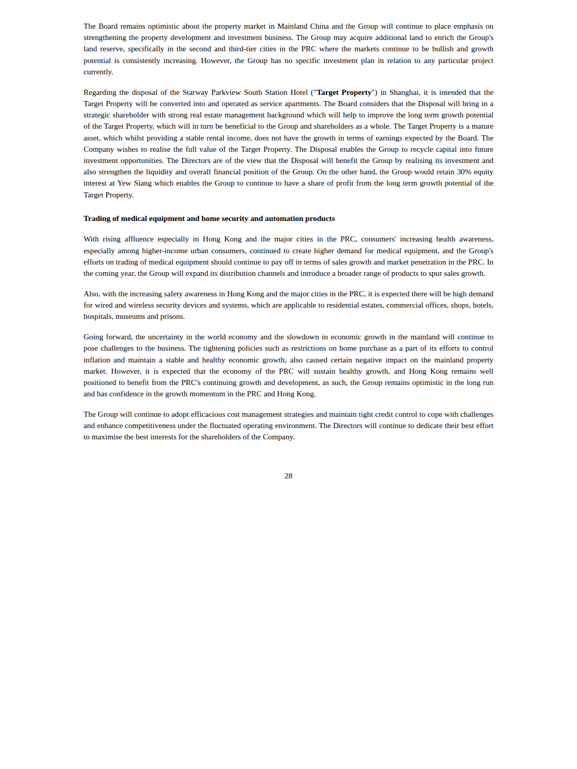The Board remains optimistic about the property market in Mainland China and the Group will continue to place emphasis on strengthening the property development and investment business. The Group may acquire additional land to enrich the Group's land reserve, specifically in the second and third-tier cities in the PRC where the markets continue to be bullish and growth potential is consistently increasing. However, the Group has no specific investment plan in relation to any particular project currently.
Regarding the disposal of the Starway Parkview South Station Hotel ("Target Property") in Shanghai, it is intended that the Target Property will be converted into and operated as service apartments. The Board considers that the Disposal will bring in a strategic shareholder with strong real estate management background which will help to improve the long term growth potential of the Target Property, which will in turn be beneficial to the Group and shareholders as a whole. The Target Property is a mature asset, which whilst providing a stable rental income, does not have the growth in terms of earnings expected by the Board. The Company wishes to realise the full value of the Target Property. The Disposal enables the Group to recycle capital into future investment opportunities. The Directors are of the view that the Disposal will benefit the Group by realising its investment and also strengthen the liquidity and overall financial position of the Group. On the other hand, the Group would retain 30% equity interest at Yew Siang which enables the Group to continue to have a share of profit from the long term growth potential of the Target Property.
Trading of medical equipment and home security and automation products
With rising affluence especially in Hong Kong and the major cities in the PRC, consumers' increasing health awareness, especially among higher-income urban consumers, continued to create higher demand for medical equipment, and the Group's efforts on trading of medical equipment should continue to pay off in terms of sales growth and market penetration in the PRC. In the coming year, the Group will expand its distribution channels and introduce a broader range of products to spur sales growth.
Also, with the increasing safety awareness in Hong Kong and the major cities in the PRC, it is expected there will be high demand for wired and wireless security devices and systems, which are applicable to residential estates, commercial offices, shops, hotels, hospitals, museums and prisons.
Going forward, the uncertainty in the world economy and the slowdown in economic growth in the mainland will continue to pose challenges to the business. The tightening policies such as restrictions on home purchase as a part of its efforts to control inflation and maintain a stable and healthy economic growth, also caused certain negative impact on the mainland property market. However, it is expected that the economy of the PRC will sustain healthy growth, and Hong Kong remains well positioned to benefit from the PRC's continuing growth and development, as such, the Group remains optimistic in the long run and has confidence in the growth momentum in the PRC and Hong Kong.
The Group will continue to adopt efficacious cost management strategies and maintain tight credit control to cope with challenges and enhance competitiveness under the fluctuated operating environment. The Directors will continue to dedicate their best effort to maximise the best interests for the shareholders of the Company.
28